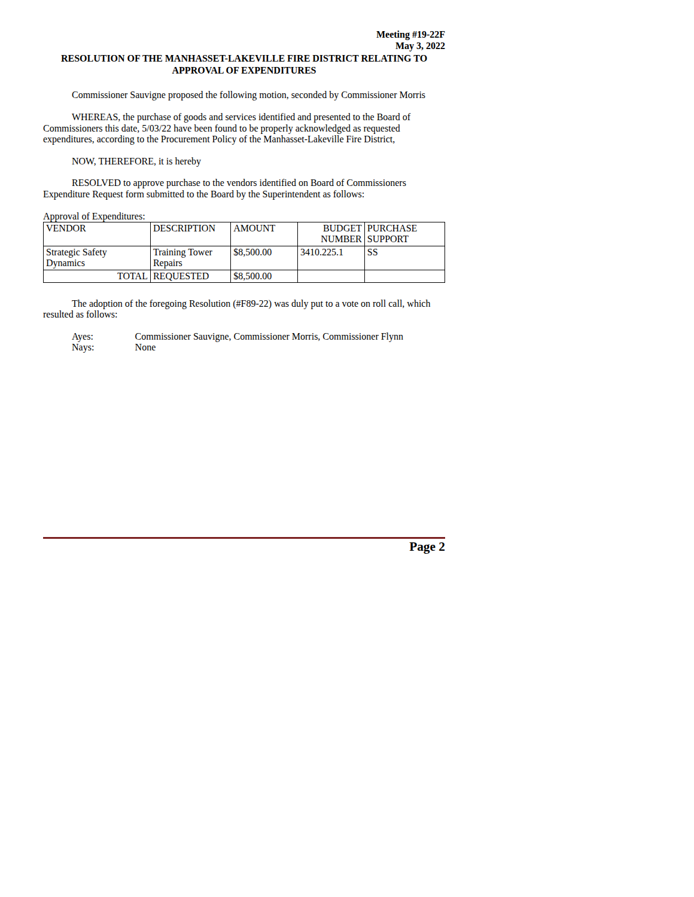Meeting #19-22F
May 3, 2022
RESOLUTION OF THE MANHASSET-LAKEVILLE FIRE DISTRICT RELATING TO APPROVAL OF EXPENDITURES
Commissioner Sauvigne proposed the following motion, seconded by Commissioner Morris
WHEREAS, the purchase of goods and services identified and presented to the Board of Commissioners this date, 5/03/22 have been found to be properly acknowledged as requested expenditures, according to the Procurement Policy of the Manhasset-Lakeville Fire District,
NOW, THEREFORE, it is hereby
RESOLVED to approve purchase to the vendors identified on Board of Commissioners Expenditure Request form submitted to the Board by the Superintendent as follows:
Approval of Expenditures:
| VENDOR | DESCRIPTION | AMOUNT | BUDGET NUMBER | PURCHASE SUPPORT |
| --- | --- | --- | --- | --- |
| Strategic Safety Dynamics | Training Tower Repairs | $8,500.00 | 3410.225.1 | SS |
| TOTAL | REQUESTED | $8,500.00 | | |
The adoption of the foregoing Resolution (#F89-22) was duly put to a vote on roll call, which resulted as follows:
Ayes: Commissioner Sauvigne, Commissioner Morris, Commissioner Flynn
Nays: None
Page 2